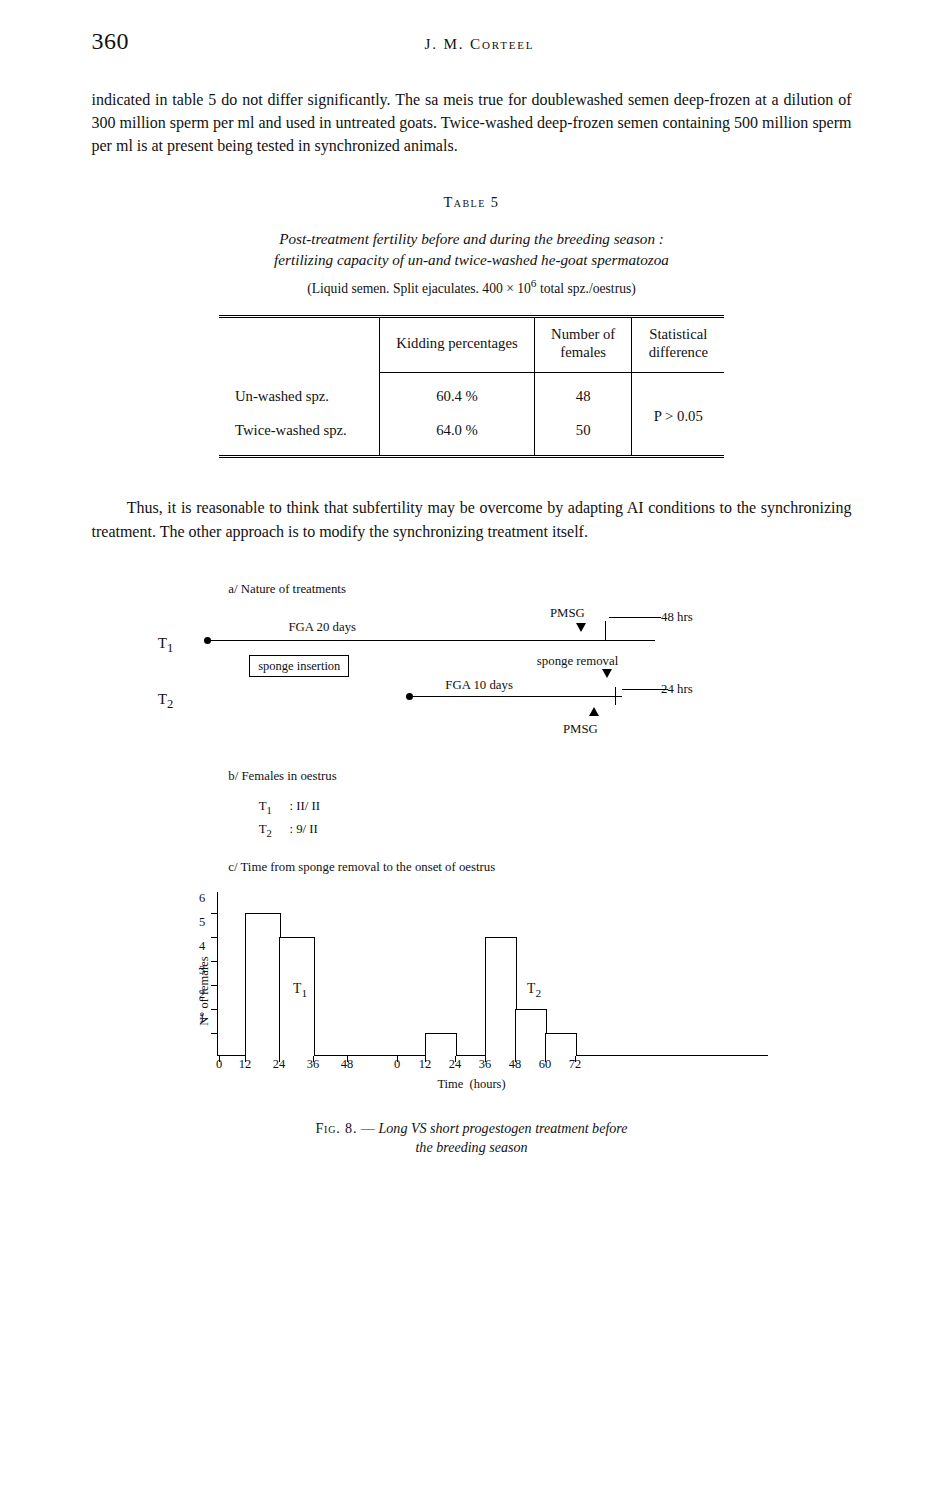360
J. M. Corteel
indicated in table 5 do not differ significantly. The sa meis true for doublewashed semen deep-frozen at a dilution of 300 million sperm per ml and used in untreated goats. Twice-washed deep-frozen semen containing 500 million sperm per ml is at present being tested in synchronized animals.
Table 5
Post-treatment fertility before and during the breeding season :
fertilizing capacity of un-and twice-washed he-goat spermatozoa
(Liquid semen. Split ejaculates. 400 × 106 total spz./oestrus)
| | Kidding percentages | Number of females | Statistical difference |
| --- | --- | --- | --- |
| Un-washed spz. | 60.4 % | 48 | P > 0.05 |
| Twice-washed spz. | 64.0 % | 50 |
Thus, it is reasonable to think that subfertility may be overcome by adapting AI conditions to the synchronizing treatment. The other approach is to modify the synchronizing treatment itself.
a/ Nature of treatments
T1
FGA 20 days
PMSG
48 hrs
sponge insertion
sponge removal
T2
FGA 10 days
24 hrs
PMSG
b/ Females in oestrus
T1: II/ II
T2: 9/ II
c/ Time from sponge removal to the onset of oestrus
N° of females
1
2
3
4
5
6
T1
T2
0
12
24
36
48
0
12
24
36
48
60
72
Time (hours)
Fig. 8. — Long VS short progestogen treatment before
the breeding season